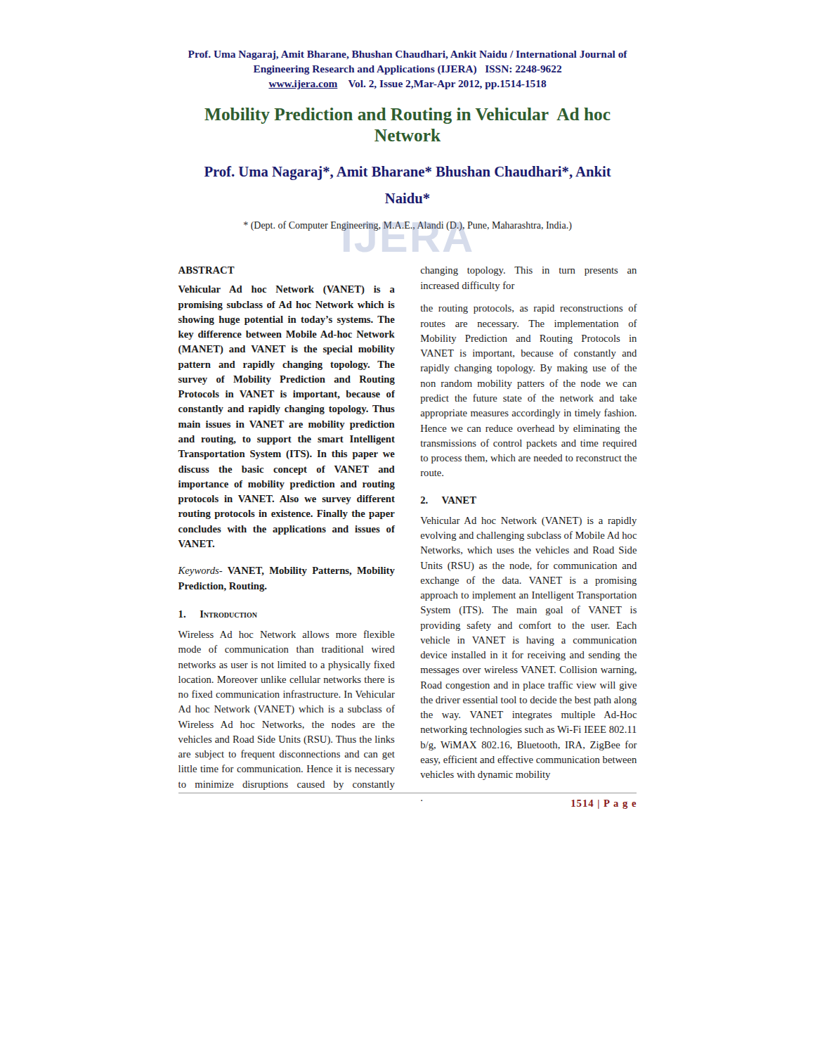Prof. Uma Nagaraj, Amit Bharane, Bhushan Chaudhari, Ankit Naidu / International Journal of
Engineering Research and Applications (IJERA) ISSN: 2248-9622
www.ijera.com Vol. 2, Issue 2,Mar-Apr 2012, pp.1514-1518
Mobility Prediction and Routing in Vehicular Ad hoc Network
Prof. Uma Nagaraj*, Amit Bharane* Bhushan Chaudhari*, Ankit
Naidu*
* (Dept. of Computer Engineering, M.A.E., Alandi (D.), Pune, Maharashtra, India.)
IJERA
ABSTRACT
Vehicular Ad hoc Network (VANET) is a promising subclass of Ad hoc Network which is showing huge potential in today’s systems. The key difference between Mobile Ad-hoc Network (MANET) and VANET is the special mobility pattern and rapidly changing topology. The survey of Mobility Prediction and Routing Protocols in VANET is important, because of constantly and rapidly changing topology. Thus main issues in VANET are mobility prediction and routing, to support the smart Intelligent Transportation System (ITS). In this paper we discuss the basic concept of VANET and importance of mobility prediction and routing protocols in VANET. Also we survey different routing protocols in existence. Finally the paper concludes with the applications and issues of VANET.
Keywords- VANET, Mobility Patterns, Mobility Prediction, Routing.
1. Introduction
Wireless Ad hoc Network allows more flexible mode of communication than traditional wired networks as user is not limited to a physically fixed location. Moreover unlike cellular networks there is no fixed communication infrastructure. In Vehicular Ad hoc Network (VANET) which is a subclass of Wireless Ad hoc Networks, the nodes are the vehicles and Road Side Units (RSU). Thus the links are subject to frequent disconnections and can get little time for communication. Hence it is necessary to minimize disruptions caused by constantly changing topology. This in turn presents an increased difficulty for
the routing protocols, as rapid reconstructions of routes are necessary. The implementation of Mobility Prediction and Routing Protocols in VANET is important, because of constantly and rapidly changing topology. By making use of the non random mobility patters of the node we can predict the future state of the network and take appropriate measures accordingly in timely fashion. Hence we can reduce overhead by eliminating the transmissions of control packets and time required to process them, which are needed to reconstruct the route.
2. VANET
Vehicular Ad hoc Network (VANET) is a rapidly evolving and challenging subclass of Mobile Ad hoc Networks, which uses the vehicles and Road Side Units (RSU) as the node, for communication and exchange of the data. VANET is a promising approach to implement an Intelligent Transportation System (ITS). The main goal of VANET is providing safety and comfort to the user. Each vehicle in VANET is having a communication device installed in it for receiving and sending the messages over wireless VANET. Collision warning, Road congestion and in place traffic view will give the driver essential tool to decide the best path along the way. VANET integrates multiple Ad-Hoc networking technologies such as Wi-Fi IEEE 802.11 b/g, WiMAX 802.16, Bluetooth, IRA, ZigBee for easy, efficient and effective communication between vehicles with dynamic mobility
.
1514 | P a g e